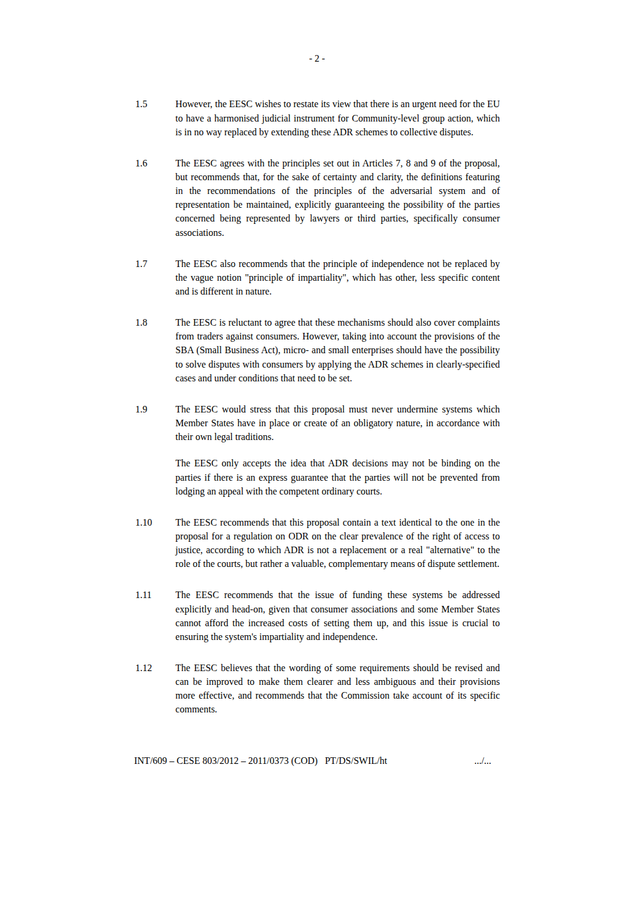- 2 -
1.5
However, the EESC wishes to restate its view that there is an urgent need for the EU to have a harmonised judicial instrument for Community-level group action, which is in no way replaced by extending these ADR schemes to collective disputes.
1.6
The EESC agrees with the principles set out in Articles 7, 8 and 9 of the proposal, but recommends that, for the sake of certainty and clarity, the definitions featuring in the recommendations of the principles of the adversarial system and of representation be maintained, explicitly guaranteeing the possibility of the parties concerned being represented by lawyers or third parties, specifically consumer associations.
1.7
The EESC also recommends that the principle of independence not be replaced by the vague notion "principle of impartiality", which has other, less specific content and is different in nature.
1.8
The EESC is reluctant to agree that these mechanisms should also cover complaints from traders against consumers. However, taking into account the provisions of the SBA (Small Business Act), micro- and small enterprises should have the possibility to solve disputes with consumers by applying the ADR schemes in clearly-specified cases and under conditions that need to be set.
1.9
The EESC would stress that this proposal must never undermine systems which Member States have in place or create of an obligatory nature, in accordance with their own legal traditions.
The EESC only accepts the idea that ADR decisions may not be binding on the parties if there is an express guarantee that the parties will not be prevented from lodging an appeal with the competent ordinary courts.
1.10
The EESC recommends that this proposal contain a text identical to the one in the proposal for a regulation on ODR on the clear prevalence of the right of access to justice, according to which ADR is not a replacement or a real "alternative" to the role of the courts, but rather a valuable, complementary means of dispute settlement.
1.11
The EESC recommends that the issue of funding these systems be addressed explicitly and head-on, given that consumer associations and some Member States cannot afford the increased costs of setting them up, and this issue is crucial to ensuring the system's impartiality and independence.
1.12
The EESC believes that the wording of some requirements should be revised and can be improved to make them clearer and less ambiguous and their provisions more effective, and recommends that the Commission take account of its specific comments.
INT/609 – CESE 803/2012 – 2011/0373 (COD) PT/DS/SWIL/ht
.../...